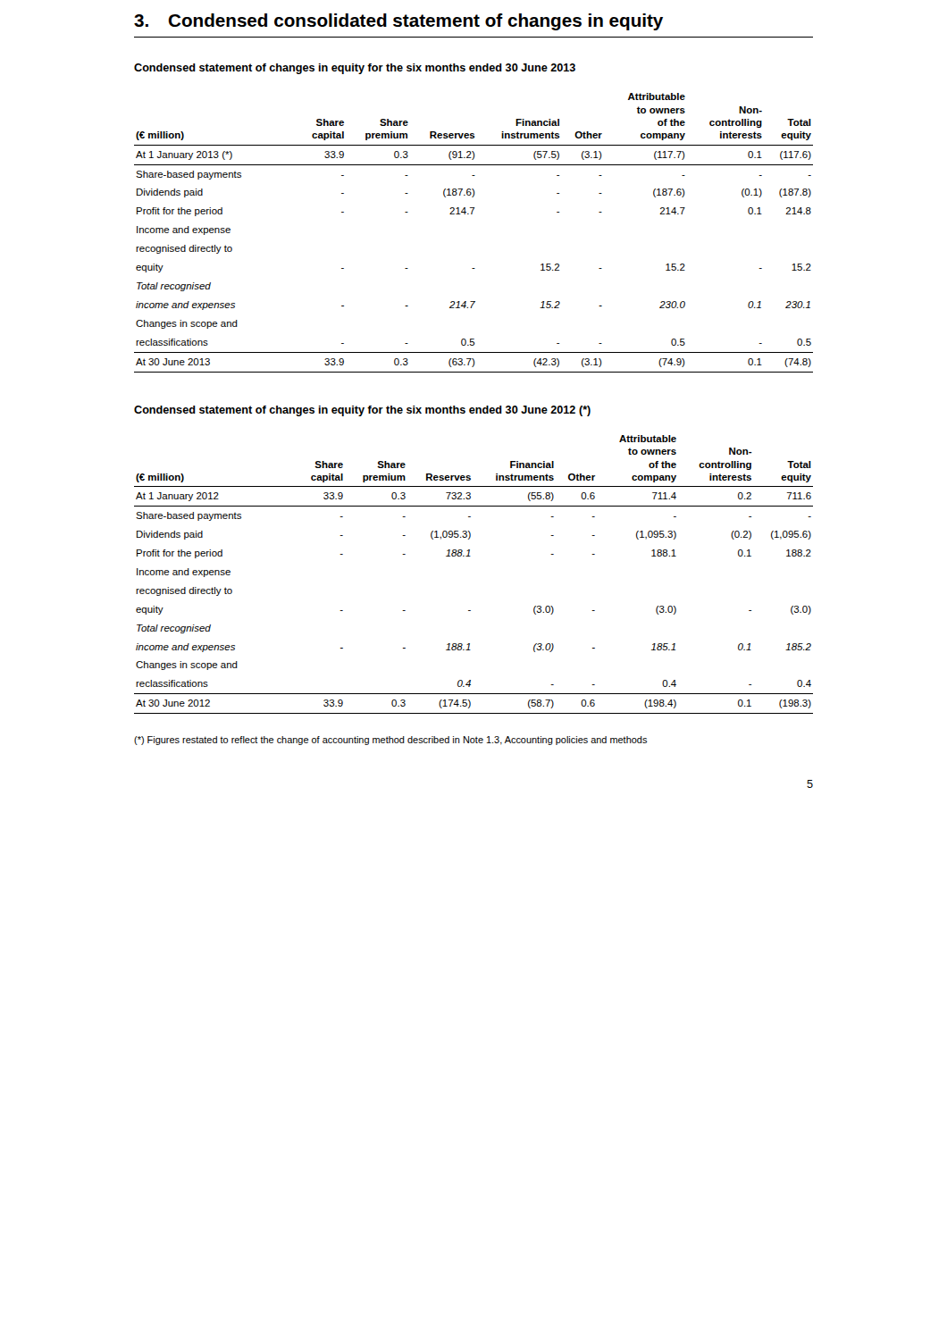3. Condensed consolidated statement of changes in equity
Condensed statement of changes in equity for the six months ended 30 June 2013
| (€ million) | Share capital | Share premium | Reserves | Financial instruments | Other | Attributable to owners of the company | Non- controlling interests | Total equity |
| --- | --- | --- | --- | --- | --- | --- | --- | --- |
| At 1 January 2013 (*) | 33.9 | 0.3 | (91.2) | (57.5) | (3.1) | (117.7) | 0.1 | (117.6) |
| Share-based payments | - | - | - | - | - | - | - | - |
| Dividends paid | - | - | (187.6) | - | - | (187.6) | (0.1) | (187.8) |
| Profit for the period | - | - | 214.7 | - | - | 214.7 | 0.1 | 214.8 |
| Income and expense | | | | | | | | |
| recognised directly to | | | | | | | | |
| equity | - | - | - | 15.2 | - | 15.2 | - | 15.2 |
| Total recognised | | | | | | | | |
| income and expenses | - | - | 214.7 | 15.2 | - | 230.0 | 0.1 | 230.1 |
| Changes in scope and | | | | | | | | |
| reclassifications | - | - | 0.5 | - | - | 0.5 | - | 0.5 |
| At 30 June 2013 | 33.9 | 0.3 | (63.7) | (42.3) | (3.1) | (74.9) | 0.1 | (74.8) |
Condensed statement of changes in equity for the six months ended 30 June 2012 (*)
| (€ million) | Share capital | Share premium | Reserves | Financial instruments | Other | Attributable to owners of the company | Non- controlling interests | Total equity |
| --- | --- | --- | --- | --- | --- | --- | --- | --- |
| At 1 January 2012 | 33.9 | 0.3 | 732.3 | (55.8) | 0.6 | 711.4 | 0.2 | 711.6 |
| Share-based payments | - | - | - | - | - | - | - | - |
| Dividends paid | - | - | (1,095.3) | - | - | (1,095.3) | (0.2) | (1,095.6) |
| Profit for the period | - | - | 188.1 | - | - | 188.1 | 0.1 | 188.2 |
| Income and expense | | | | | | | | |
| recognised directly to | | | | | | | | |
| equity | - | - | - | (3.0) | - | (3.0) | - | (3.0) |
| Total recognised | | | | | | | | |
| income and expenses | - | - | 188.1 | (3.0) | - | 185.1 | 0.1 | 185.2 |
| Changes in scope and | | | | | | | | |
| reclassifications | | | 0.4 | - | - | 0.4 | - | 0.4 |
| At 30 June 2012 | 33.9 | 0.3 | (174.5) | (58.7) | 0.6 | (198.4) | 0.1 | (198.3) |
(*) Figures restated to reflect the change of accounting method described in Note 1.3, Accounting policies and methods
5